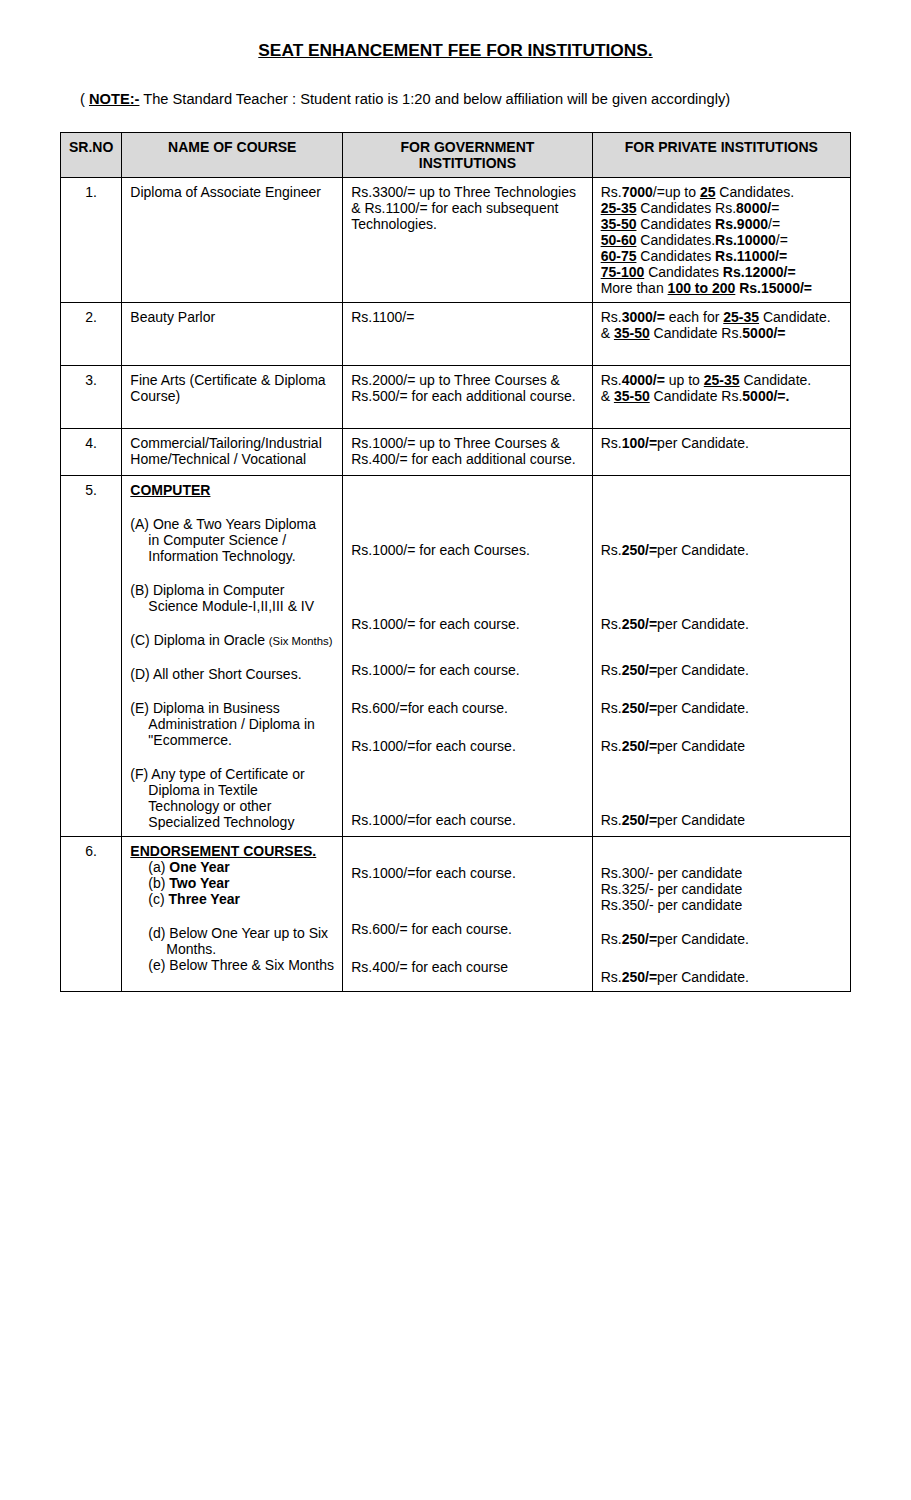SEAT ENHANCEMENT FEE FOR INSTITUTIONS.
( NOTE:- The Standard Teacher : Student ratio is 1:20 and below affiliation will be given accordingly)
| SR.NO | NAME OF COURSE | FOR GOVERNMENT INSTITUTIONS | FOR PRIVATE INSTITUTIONS |
| --- | --- | --- | --- |
| 1. | Diploma of Associate Engineer | Rs.3300/= up to Three Technologies & Rs.1100/= for each subsequent Technologies. | Rs. 7000 /=up to 25 Candidates. 25-35 Candidates Rs. 8000/ = 35-50 Candidates Rs.9000 /= 50-60 Candidates. Rs.10000 /= 60-75 Candidates Rs.11000/= 75-100 Candidates Rs.12000/= More than 100 to 200 Rs.15000/= |
| 2. | Beauty Parlor | Rs.1100/= | Rs. 3000/= each for 25-35 Candidate. & 35-50 Candidate Rs. 5000/= |
| 3. | Fine Arts (Certificate & Diploma Course) | Rs.2000/= up to Three Courses & Rs.500/= for each additional course. | Rs. 4000/= up to 25-35 Candidate. & 35-50 Candidate Rs. 5000/=. |
| 4. | Commercial/Tailoring/Industrial Home/Technical / Vocational | Rs.1000/= up to Three Courses & Rs.400/= for each additional course. | Rs. 100/= per Candidate. |
| 5. | COMPUTER (A) One & Two Years Diploma in Computer Science / Information Technology. (B) Diploma in Computer Science Module-I,II,III & IV (C) Diploma in Oracle (Six Months) (D) All other Short Courses. (E) Diploma in Business Administration / Diploma in "Ecommerce. (F) Any type of Certificate or Diploma in Textile Technology or other Specialized Technology | Rs.1000/= for each Courses. Rs.1000/= for each course. Rs.1000/= for each course. Rs.600/=for each course. Rs.1000/=for each course. Rs.1000/=for each course. | Rs. 250/= per Candidate. Rs. 250/= per Candidate. Rs. 250/= per Candidate. Rs. 250/= per Candidate. Rs. 250/= per Candidate Rs. 250/= per Candidate |
| 6. | ENDORSEMENT COURSES. (a) One Year (b) Two Year (c) Three Year (d) Below One Year up to Six Months. (e) Below Three & Six Months | Rs.1000/=for each course. Rs.600/= for each course. Rs.400/= for each course | Rs.300/- per candidate Rs.325/- per candidate Rs.350/- per candidate Rs. 250/= per Candidate. Rs. 250/= per Candidate. |